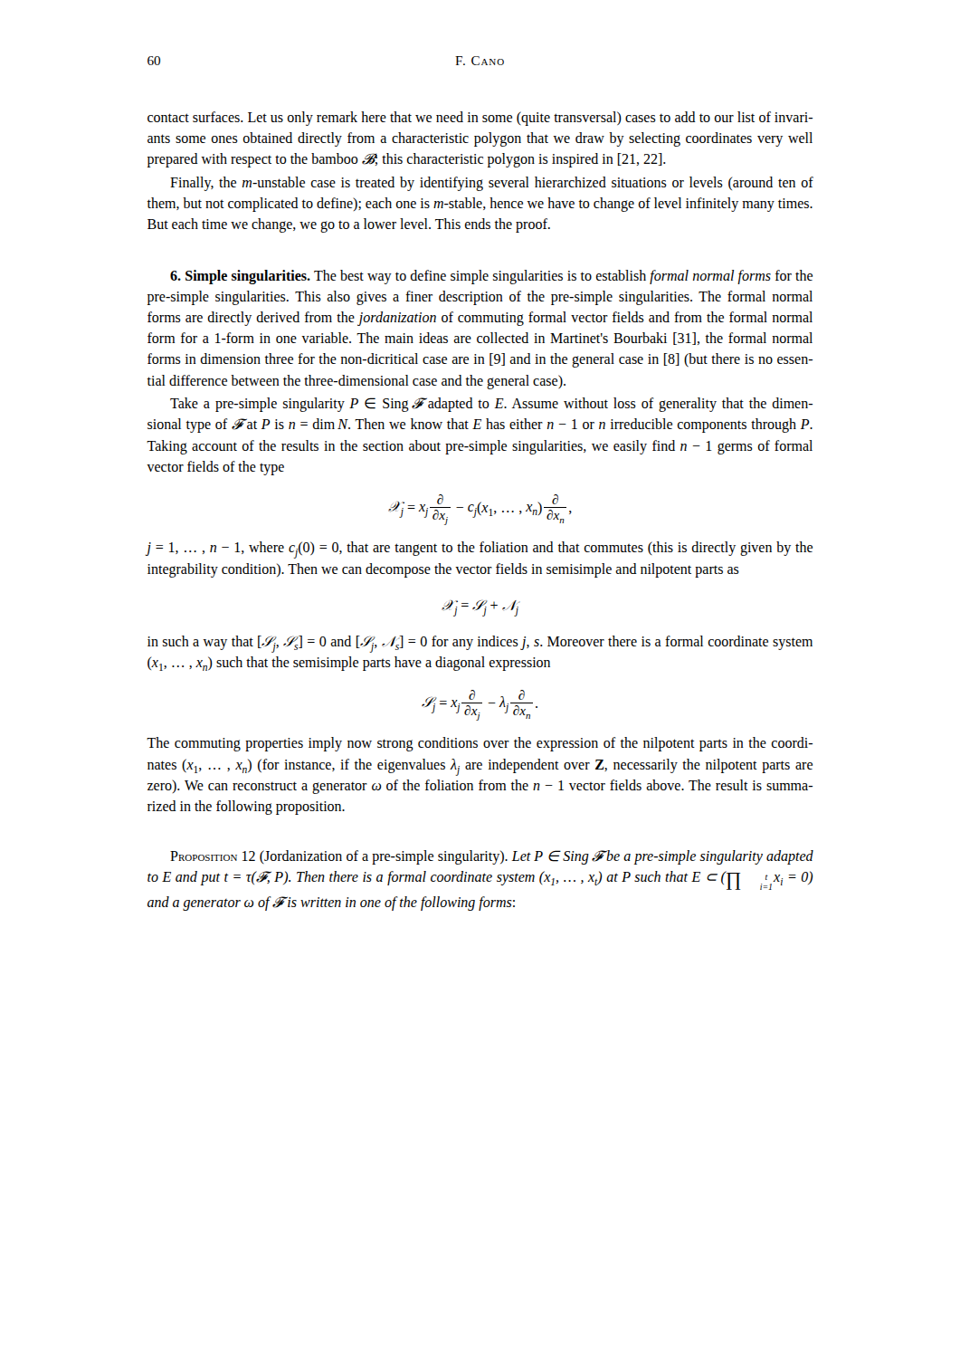60 F. Cano 60
contact surfaces. Let us only remark here that we need in some (quite transversal) cases to add to our list of invariants some ones obtained directly from a characteristic polygon that we draw by selecting coordinates very well prepared with respect to the bamboo 𝓑; this characteristic polygon is inspired in [21, 22].
Finally, the m-unstable case is treated by identifying several hierarchized situations or levels (around ten of them, but not complicated to define); each one is m-stable, hence we have to change of level infinitely many times. But each time we change, we go to a lower level. This ends the proof.
6. Simple singularities. The best way to define simple singularities is to establish formal normal forms for the pre-simple singularities. This also gives a finer description of the pre-simple singularities. The formal normal forms are directly derived from the jordanization of commuting formal vector fields and from the formal normal form for a 1-form in one variable. The main ideas are collected in Martinet's Bourbaki [31], the formal normal forms in dimension three for the non-dicritical case are in [9] and in the general case in [8] (but there is no essential difference between the three-dimensional case and the general case).
Take a pre-simple singularity P ∈ Sing 𝓕 adapted to E. Assume without loss of generality that the dimensional type of 𝓕 at P is n = dim N. Then we know that E has either n − 1 or n irreducible components through P. Taking account of the results in the section about pre-simple singularities, we easily find n − 1 germs of formal vector fields of the type
𝒳j = xj∂∂xj − cj(x1, … , xn)∂∂xn,
j = 1, … , n − 1, where cj(0) = 0, that are tangent to the foliation and that commutes (this is directly given by the integrability condition). Then we can decompose the vector fields in semisimple and nilpotent parts as
𝒳j = 𝒮j + 𝒩j
in such a way that [𝒮j, 𝒮s] = 0 and [𝒮j, 𝒩s] = 0 for any indices j, s. Moreover there is a formal coordinate system (x1, … , xn) such that the semisimple parts have a diagonal expression
𝒮j = xj∂∂xj − λj∂∂xn.
The commuting properties imply now strong conditions over the expression of the nilpotent parts in the coordinates (x1, … , xn) (for instance, if the eigenvalues λj are independent over Z, necessarily the nilpotent parts are zero). We can reconstruct a generator ω of the foliation from the n − 1 vector fields above. The result is summarized in the following proposition.
Proposition 12 (Jordanization of a pre-simple singularity). Let P ∈ Sing 𝓕 be a pre-simple singularity adapted to E and put t = τ(𝓕, P). Then there is a formal coordinate system (x1, … , xt) at P such that E ⊂ (∏ti=1 xi = 0) and a generator ω of 𝓕 is written in one of the following forms: